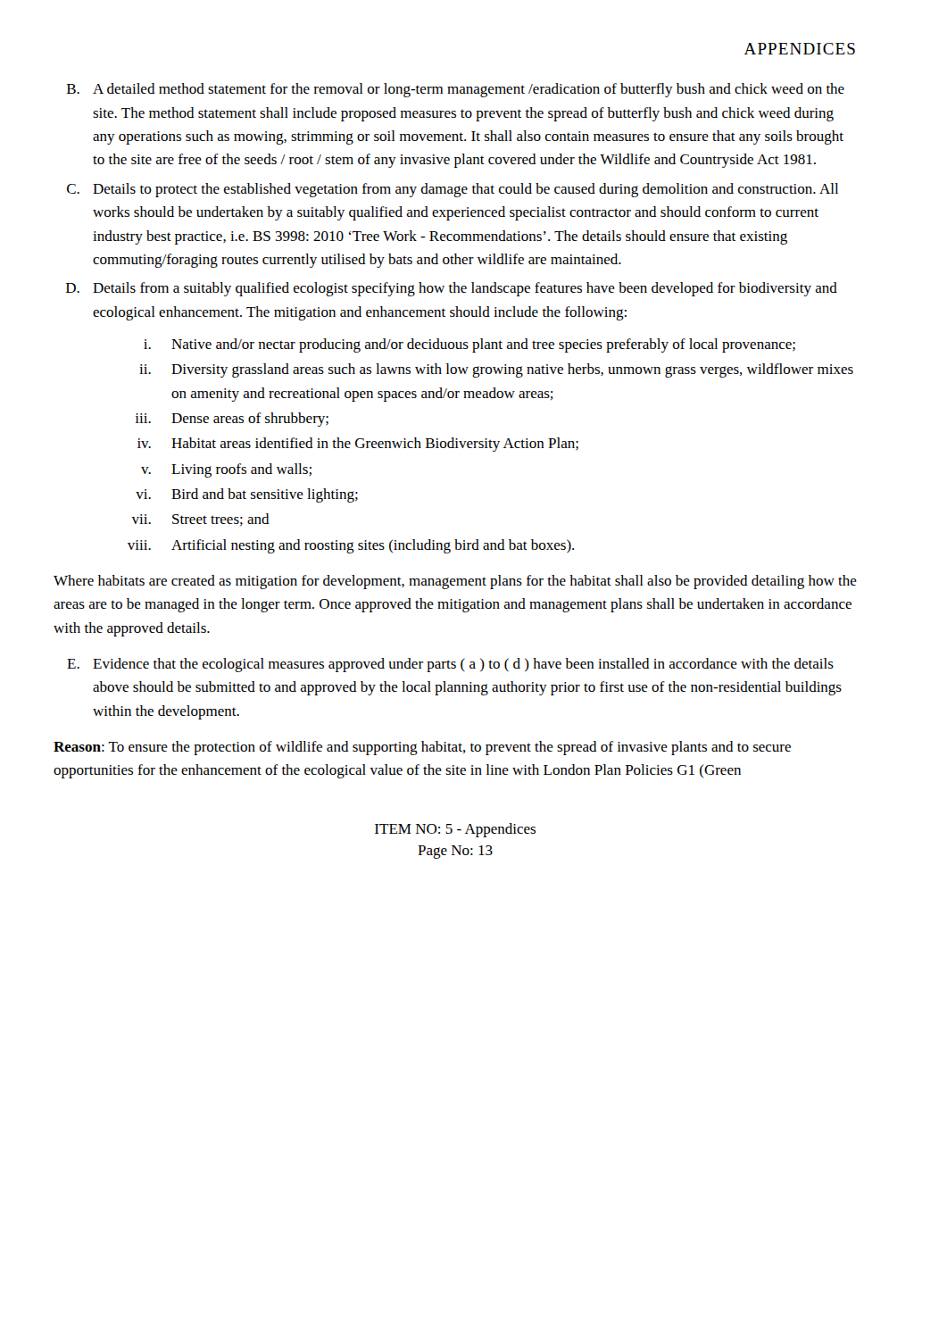APPENDICES
A detailed method statement for the removal or long-term management /eradication of butterfly bush and chick weed on the site. The method statement shall include proposed measures to prevent the spread of butterfly bush and chick weed during any operations such as mowing, strimming or soil movement. It shall also contain measures to ensure that any soils brought to the site are free of the seeds / root / stem of any invasive plant covered under the Wildlife and Countryside Act 1981.
Details to protect the established vegetation from any damage that could be caused during demolition and construction. All works should be undertaken by a suitably qualified and experienced specialist contractor and should conform to current industry best practice, i.e. BS 3998: 2010 ‘Tree Work - Recommendations’. The details should ensure that existing commuting/foraging routes currently utilised by bats and other wildlife are maintained.
Details from a suitably qualified ecologist specifying how the landscape features have been developed for biodiversity and ecological enhancement. The mitigation and enhancement should include the following:
Native and/or nectar producing and/or deciduous plant and tree species preferably of local provenance;
Diversity grassland areas such as lawns with low growing native herbs, unmown grass verges, wildflower mixes on amenity and recreational open spaces and/or meadow areas;
Dense areas of shrubbery;
Habitat areas identified in the Greenwich Biodiversity Action Plan;
Living roofs and walls;
Bird and bat sensitive lighting;
Street trees; and
Artificial nesting and roosting sites (including bird and bat boxes).
Where habitats are created as mitigation for development, management plans for the habitat shall also be provided detailing how the areas are to be managed in the longer term. Once approved the mitigation and management plans shall be undertaken in accordance with the approved details.
Evidence that the ecological measures approved under parts ( a ) to ( d ) have been installed in accordance with the details above should be submitted to and approved by the local planning authority prior to first use of the non-residential buildings within the development.
Reason: To ensure the protection of wildlife and supporting habitat, to prevent the spread of invasive plants and to secure opportunities for the enhancement of the ecological value of the site in line with London Plan Policies G1 (Green
ITEM NO: 5 - Appendices
Page No: 13